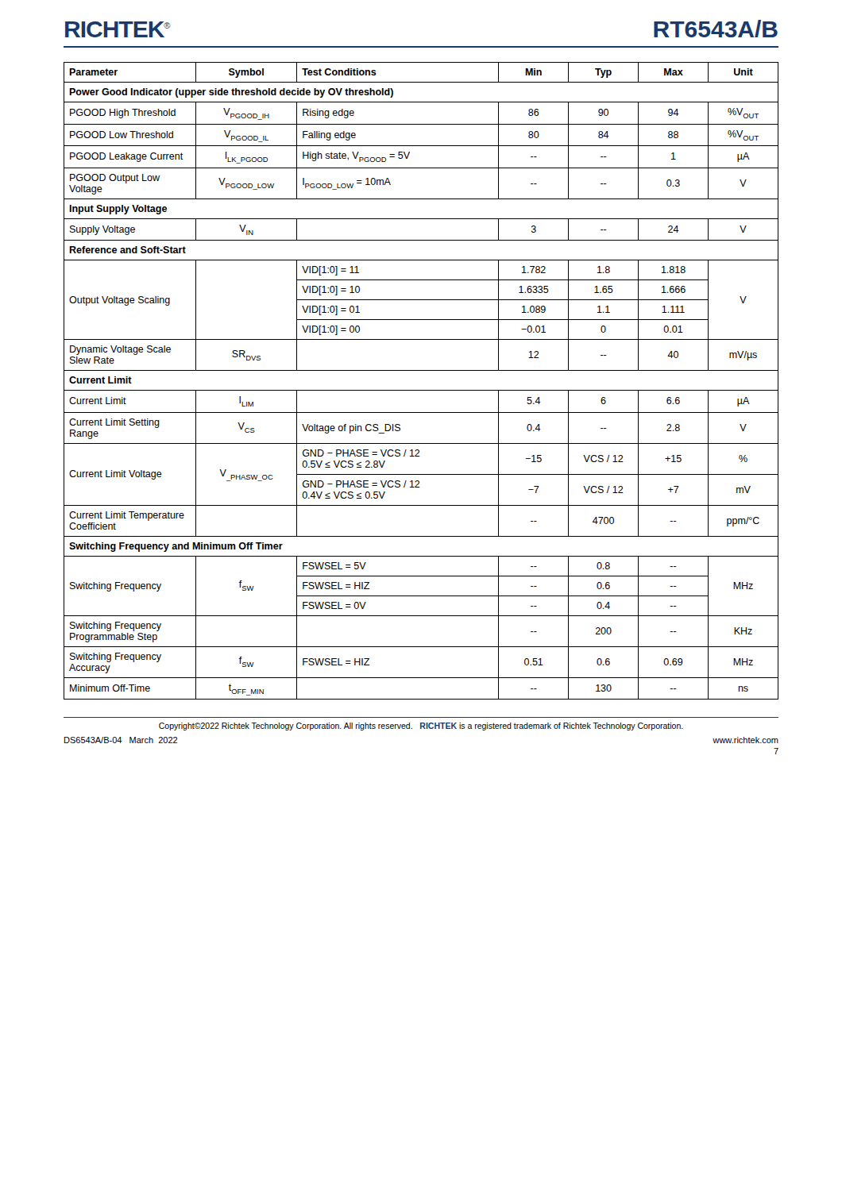RICHTEK®
RT6543A/B
| Parameter | Symbol | Test Conditions | Min | Typ | Max | Unit |
| --- | --- | --- | --- | --- | --- | --- |
| Power Good Indicator (upper side threshold decide by OV threshold) |
| PGOOD High Threshold | V PGOOD_IH | Rising edge | 86 | 90 | 94 | %V OUT |
| PGOOD Low Threshold | V PGOOD_IL | Falling edge | 80 | 84 | 88 | %V OUT |
| PGOOD Leakage Current | I LK_PGOOD | High state, V PGOOD = 5V | -- | -- | 1 | µA |
| PGOOD Output Low Voltage | V PGOOD_LOW | I PGOOD_LOW = 10mA | -- | -- | 0.3 | V |
| Input Supply Voltage |
| Supply Voltage | V IN | | 3 | -- | 24 | V |
| Reference and Soft-Start |
| Output Voltage Scaling | | VID[1:0] = 11 | 1.782 | 1.8 | 1.818 | V |
| VID[1:0] = 10 | 1.6335 | 1.65 | 1.666 |
| VID[1:0] = 01 | 1.089 | 1.1 | 1.111 |
| VID[1:0] = 00 | −0.01 | 0 | 0.01 |
| Dynamic Voltage Scale Slew Rate | SR DVS | | 12 | -- | 40 | mV/µs |
| Current Limit |
| Current Limit | I LIM | | 5.4 | 6 | 6.6 | µA |
| Current Limit Setting Range | V CS | Voltage of pin CS_DIS | 0.4 | -- | 2.8 | V |
| Current Limit Voltage | V _PHASW_OC | GND − PHASE = VCS / 12 0.5V ≤ VCS ≤ 2.8V | −15 | VCS / 12 | +15 | % |
| GND − PHASE = VCS / 12 0.4V ≤ VCS ≤ 0.5V | −7 | VCS / 12 | +7 | mV |
| Current Limit Temperature Coefficient | | | -- | 4700 | -- | ppm/°C |
| Switching Frequency and Minimum Off Timer |
| Switching Frequency | f SW | FSWSEL = 5V | -- | 0.8 | -- | MHz |
| FSWSEL = HIZ | -- | 0.6 | -- |
| FSWSEL = 0V | -- | 0.4 | -- |
| Switching Frequency Programmable Step | | | -- | 200 | -- | KHz |
| Switching Frequency Accuracy | f SW | FSWSEL = HIZ | 0.51 | 0.6 | 0.69 | MHz |
| Minimum Off-Time | t OFF_MIN | | -- | 130 | -- | ns |
Copyright©2022 Richtek Technology Corporation. All rights reserved. RICHTEK is a registered trademark of Richtek Technology Corporation.
DS6543A/B-04 March 2022 www.richtek.com
7